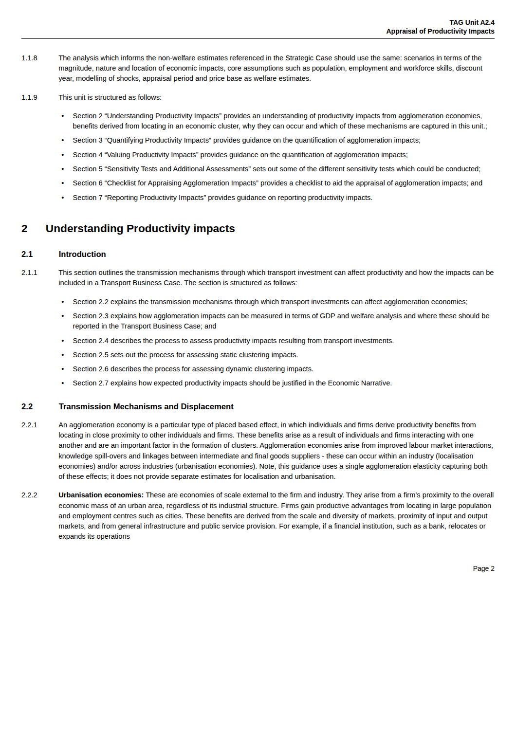TAG Unit A2.4
Appraisal of Productivity Impacts
1.1.8
The analysis which informs the non-welfare estimates referenced in the Strategic Case should use the same: scenarios in terms of the magnitude, nature and location of economic impacts, core assumptions such as population, employment and workforce skills, discount year, modelling of shocks, appraisal period and price base as welfare estimates.
1.1.9
This unit is structured as follows:
Section 2 “Understanding Productivity Impacts” provides an understanding of productivity impacts from agglomeration economies, benefits derived from locating in an economic cluster, why they can occur and which of these mechanisms are captured in this unit.;
Section 3 “Quantifying Productivity Impacts” provides guidance on the quantification of agglomeration impacts;
Section 4 “Valuing Productivity Impacts” provides guidance on the quantification of agglomeration impacts;
Section 5 “Sensitivity Tests and Additional Assessments” sets out some of the different sensitivity tests which could be conducted;
Section 6 “Checklist for Appraising Agglomeration Impacts” provides a checklist to aid the appraisal of agglomeration impacts; and
Section 7 “Reporting Productivity Impacts” provides guidance on reporting productivity impacts.
2 Understanding Productivity impacts
2.1 Introduction
2.1.1
This section outlines the transmission mechanisms through which transport investment can affect productivity and how the impacts can be included in a Transport Business Case. The section is structured as follows:
Section 2.2 explains the transmission mechanisms through which transport investments can affect agglomeration economies;
Section 2.3 explains how agglomeration impacts can be measured in terms of GDP and welfare analysis and where these should be reported in the Transport Business Case; and
Section 2.4 describes the process to assess productivity impacts resulting from transport investments.
Section 2.5 sets out the process for assessing static clustering impacts.
Section 2.6 describes the process for assessing dynamic clustering impacts.
Section 2.7 explains how expected productivity impacts should be justified in the Economic Narrative.
2.2 Transmission Mechanisms and Displacement
2.2.1
An agglomeration economy is a particular type of placed based effect, in which individuals and firms derive productivity benefits from locating in close proximity to other individuals and firms. These benefits arise as a result of individuals and firms interacting with one another and are an important factor in the formation of clusters. Agglomeration economies arise from improved labour market interactions, knowledge spill-overs and linkages between intermediate and final goods suppliers - these can occur within an industry (localisation economies) and/or across industries (urbanisation economies). Note, this guidance uses a single agglomeration elasticity capturing both of these effects; it does not provide separate estimates for localisation and urbanisation.
2.2.2
Urbanisation economies: These are economies of scale external to the firm and industry. They arise from a firm’s proximity to the overall economic mass of an urban area, regardless of its industrial structure. Firms gain productive advantages from locating in large population and employment centres such as cities. These benefits are derived from the scale and diversity of markets, proximity of input and output markets, and from general infrastructure and public service provision. For example, if a financial institution, such as a bank, relocates or expands its operations
Page 2